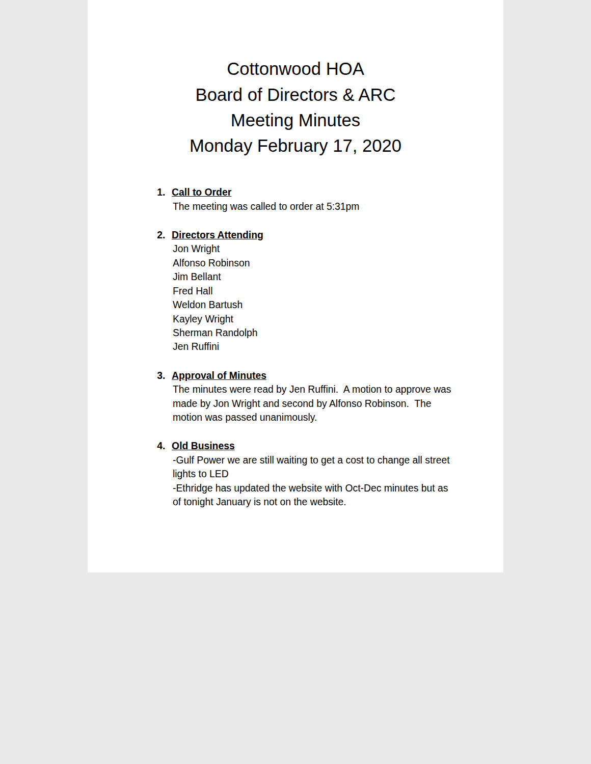Cottonwood HOA Board of Directors & ARC Meeting Minutes Monday February 17, 2020
Call to Order The meeting was called to order at 5:31pm
Directors Attending Jon Wright Alfonso Robinson Jim Bellant Fred Hall Weldon Bartush Kayley Wright Sherman Randolph Jen Ruffini
Approval of Minutes The minutes were read by Jen Ruffini. A motion to approve was made by Jon Wright and second by Alfonso Robinson. The motion was passed unanimously.
Old Business -Gulf Power we are still waiting to get a cost to change all street lights to LED -Ethridge has updated the website with Oct-Dec minutes but as of tonight January is not on the website.